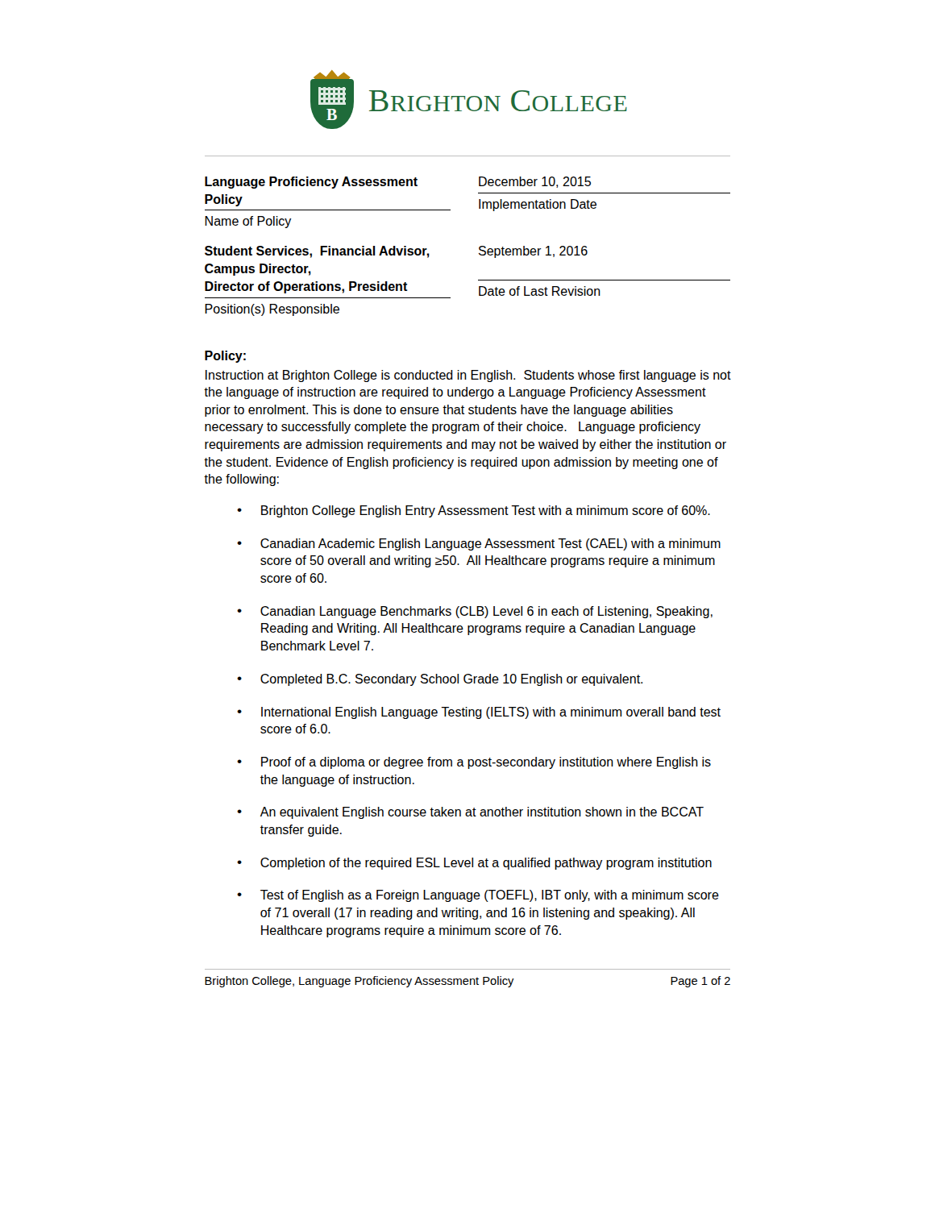BRIGHTON COLLEGE
| Language Proficiency Assessment Policy Name of Policy | December 10, 2015 Implementation Date |
| Student Services, Financial Advisor, Campus Director, Director of Operations, President Position(s) Responsible | September 1, 2016 Date of Last Revision |
Policy:
Instruction at Brighton College is conducted in English. Students whose first language is not the language of instruction are required to undergo a Language Proficiency Assessment prior to enrolment. This is done to ensure that students have the language abilities necessary to successfully complete the program of their choice. Language proficiency requirements are admission requirements and may not be waived by either the institution or the student. Evidence of English proficiency is required upon admission by meeting one of the following:
Brighton College English Entry Assessment Test with a minimum score of 60%.
Canadian Academic English Language Assessment Test (CAEL) with a minimum score of 50 overall and writing ≥50. All Healthcare programs require a minimum score of 60.
Canadian Language Benchmarks (CLB) Level 6 in each of Listening, Speaking, Reading and Writing. All Healthcare programs require a Canadian Language Benchmark Level 7.
Completed B.C. Secondary School Grade 10 English or equivalent.
International English Language Testing (IELTS) with a minimum overall band test score of 6.0.
Proof of a diploma or degree from a post-secondary institution where English is the language of instruction.
An equivalent English course taken at another institution shown in the BCCAT transfer guide.
Completion of the required ESL Level at a qualified pathway program institution
Test of English as a Foreign Language (TOEFL), IBT only, with a minimum score of 71 overall (17 in reading and writing, and 16 in listening and speaking). All Healthcare programs require a minimum score of 76.
Brighton College, Language Proficiency Assessment Policy Page 1 of 2